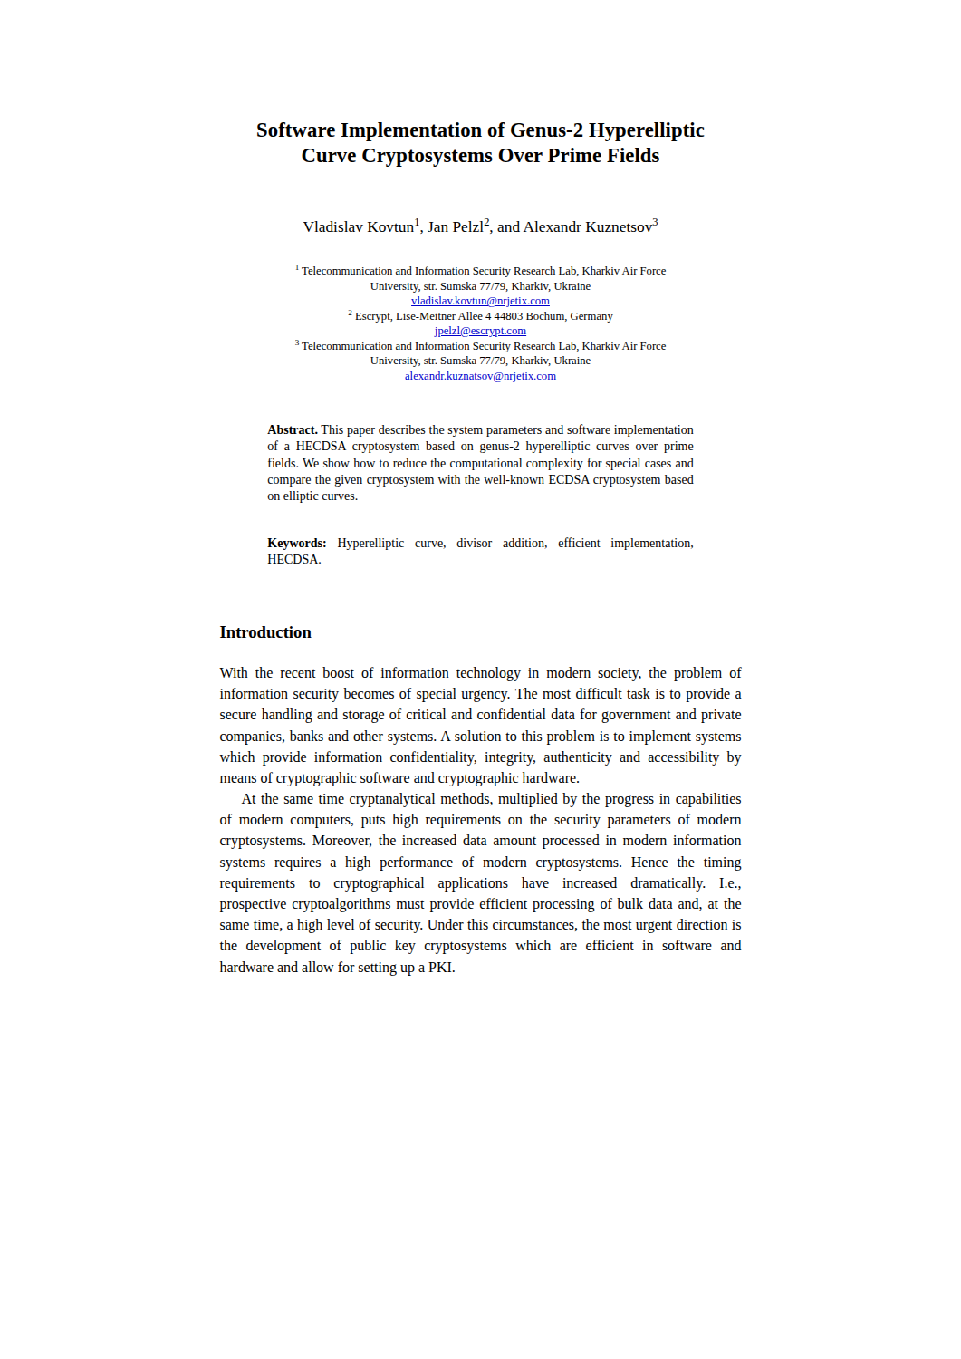Software Implementation of Genus-2 Hyperelliptic
Curve Cryptosystems Over Prime Fields
Vladislav Kovtun1, Jan Pelzl2, and Alexandr Kuznetsov3
1 Telecommunication and Information Security Research Lab, Kharkiv Air Force
University, str. Sumska 77/79, Kharkiv, Ukraine
vladislav.kovtun@nrjetix.com
2 Escrypt, Lise-Meitner Allee 4 44803 Bochum, Germany
jpelzl@escrypt.com
3 Telecommunication and Information Security Research Lab, Kharkiv Air Force
University, str. Sumska 77/79, Kharkiv, Ukraine
alexandr.kuznatsov@nrjetix.com
Abstract. This paper describes the system parameters and software implementation of a HECDSA cryptosystem based on genus-2 hyperelliptic curves over prime fields. We show how to reduce the computational complexity for special cases and compare the given cryptosystem with the well-known ECDSA cryptosystem based on elliptic curves.
Keywords: Hyperelliptic curve, divisor addition, efficient implementation, HECDSA.
Introduction
With the recent boost of information technology in modern society, the problem of information security becomes of special urgency. The most difficult task is to provide a secure handling and storage of critical and confidential data for government and private companies, banks and other systems. A solution to this problem is to implement systems which provide information confidentiality, integrity, authenticity and accessibility by means of cryptographic software and cryptographic hardware.
At the same time cryptanalytical methods, multiplied by the progress in capabilities of modern computers, puts high requirements on the security parameters of modern cryptosystems. Moreover, the increased data amount processed in modern information systems requires a high performance of modern cryptosystems. Hence the timing requirements to cryptographical applications have increased dramatically. I.e., prospective cryptoalgorithms must provide efficient processing of bulk data and, at the same time, a high level of security. Under this circumstances, the most urgent direction is the development of public key cryptosystems which are efficient in software and hardware and allow for setting up a PKI.